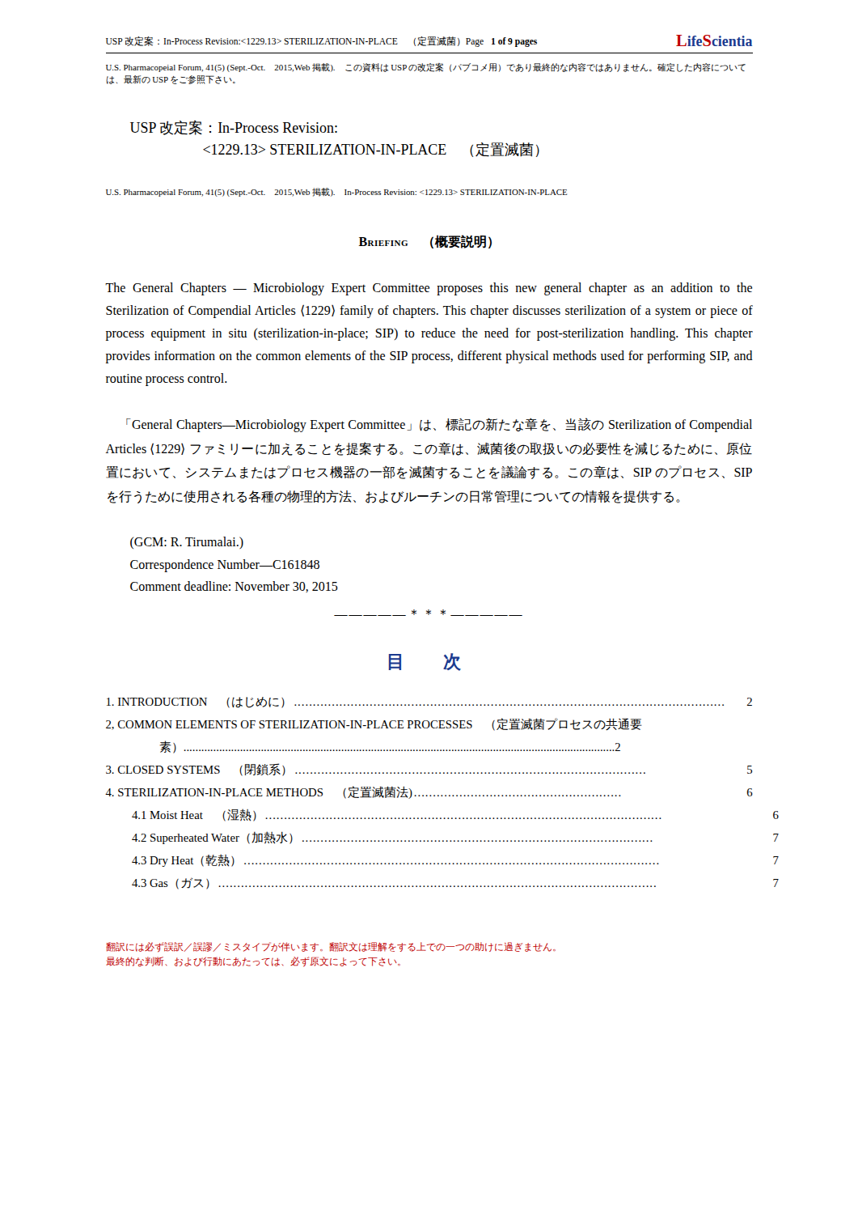USP 改定案：In-Process Revision:<1229.13> STERILIZATION-IN-PLACE　（定置滅菌）Page 1 of 9 pages
Life Scientia
U.S. Pharmacopeial Forum, 41(5) (Sept.-Oct.　2015,Web 掲載).　この資料は USP の改定案（パブコメ用）であり最終的な内容ではありません。確定した内容については、最新の USP をご参照下さい。
USP 改定案：In-Process Revision: <1229.13> STERILIZATION-IN-PLACE　（定置滅菌）
U.S. Pharmacopeial Forum, 41(5) (Sept.-Oct.　2015,Web 掲載).　In-Process Revision: <1229.13> STERILIZATION-IN-PLACE
Briefing　（概要説明）
The General Chapters — Microbiology Expert Committee proposes this new general chapter as an addition to the Sterilization of Compendial Articles ⟨1229⟩ family of chapters. This chapter discusses sterilization of a system or piece of process equipment in situ (sterilization-in-place; SIP) to reduce the need for post-sterilization handling. This chapter provides information on the common elements of the SIP process, different physical methods used for performing SIP, and routine process control.
「General Chapters—Microbiology Expert Committee」は、標記の新たな章を、当該の Sterilization of Compendial Articles ⟨1229⟩ ファミリーに加えることを提案する。この章は、滅菌後の取扱いの必要性を減じるために、原位置において、システムまたはプロセス機器の一部を滅菌することを議論する。この章は、SIP のプロセス、SIP を行うために使用される各種の物理的方法、およびルーチンの日常管理についての情報を提供する。
(GCM: R. Tirumalai.)
Correspondence Number—C161848
Comment deadline: November 30, 2015
―――――＊＊＊―――――
目　次
1. INTRODUCTION　（はじめに） .................................................................................................................. 2
2, COMMON ELEMENTS OF STERILIZATION-IN-PLACE PROCESSES　（定置滅菌プロセスの共通要
素） ................................................................................................................................................. 2
3. CLOSED SYSTEMS　（閉鎖系） ............................................................................................. 5
4. STERILIZATION-IN-PLACE METHODS　（定置滅菌法) ....................................................... 6
4.1 Moist Heat　（湿熱） ......................................................................................................... 6
4.2 Superheated Water（加熱水） ............................................................................................. 7
4.3 Dry Heat（乾熱） .............................................................................................................. 7
4.3 Gas（ガス） .................................................................................................................... 7
翻訳には必ず誤訳／誤謬／ミスタイプが伴います。翻訳文は理解をする上での一つの助けに過ぎません。
最終的な判断、および行動にあたっては、必ず原文によって下さい。